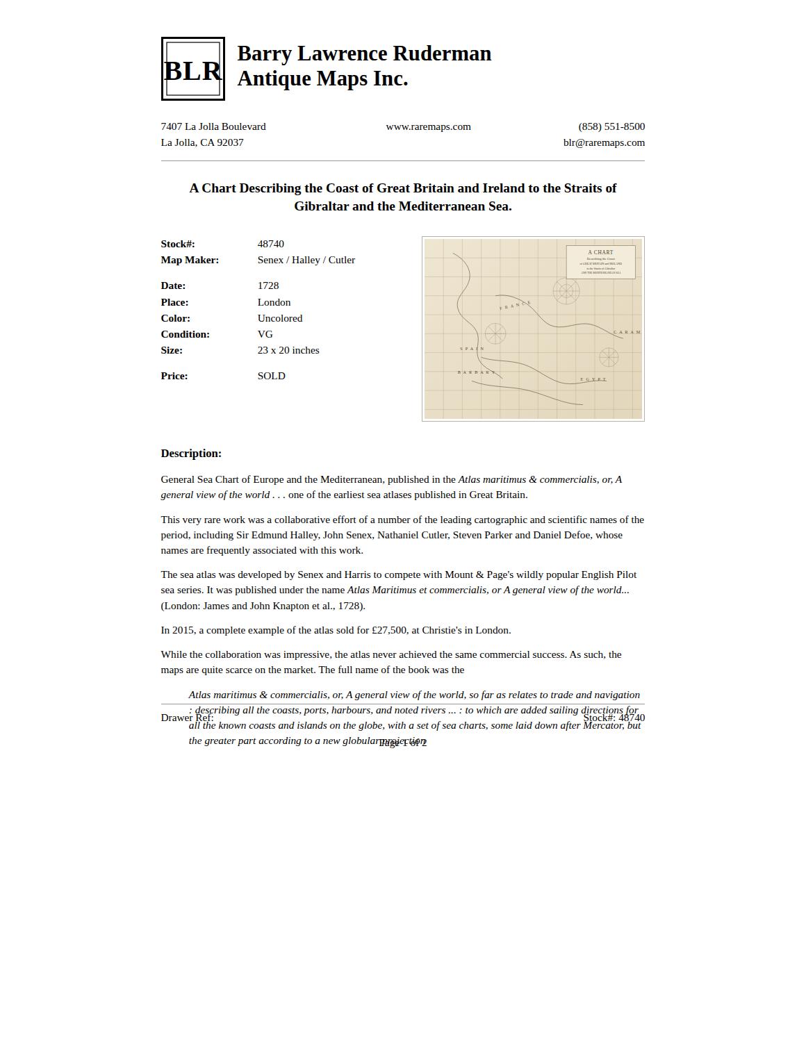BLR
Barry Lawrence Ruderman
Antique Maps Inc.
7407 La Jolla Boulevard
La Jolla, CA 92037
www.raremaps.com
(858) 551-8500
blr@raremaps.com
A Chart Describing the Coast of Great Britain and Ireland to the Straits of Gibraltar and the Mediterranean Sea.
| Stock#: | 48740 |
| Map Maker: | Senex / Halley / Cutler |
| Date: | 1728 |
| Place: | London |
| Color: | Uncolored |
| Condition: | VG |
| Size: | 23 x 20 inches |
| Price: | SOLD |
Description:
General Sea Chart of Europe and the Mediterranean, published in the Atlas maritimus & commercialis, or, A general view of the world . . . one of the earliest sea atlases published in Great Britain.
This very rare work was a collaborative effort of a number of the leading cartographic and scientific names of the period, including Sir Edmund Halley, John Senex, Nathaniel Cutler, Steven Parker and Daniel Defoe, whose names are frequently associated with this work.
The sea atlas was developed by Senex and Harris to compete with Mount & Page's wildly popular English Pilot sea series. It was published under the name Atlas Maritimus et commercialis, or A general view of the world... (London: James and John Knapton et al., 1728).
In 2015, a complete example of the atlas sold for £27,500, at Christie's in London.
While the collaboration was impressive, the atlas never achieved the same commercial success. As such, the maps are quite scarce on the market. The full name of the book was the
Atlas maritimus & commercialis, or, A general view of the world, so far as relates to trade and navigation : describing all the coasts, ports, harbours, and noted rivers ... : to which are added sailing directions for all the known coasts and islands on the globe, with a set of sea charts, some laid down after Mercator, but the greater part according to a new globular projection
Drawer Ref:
Stock#: 48740
Page 1 of 2